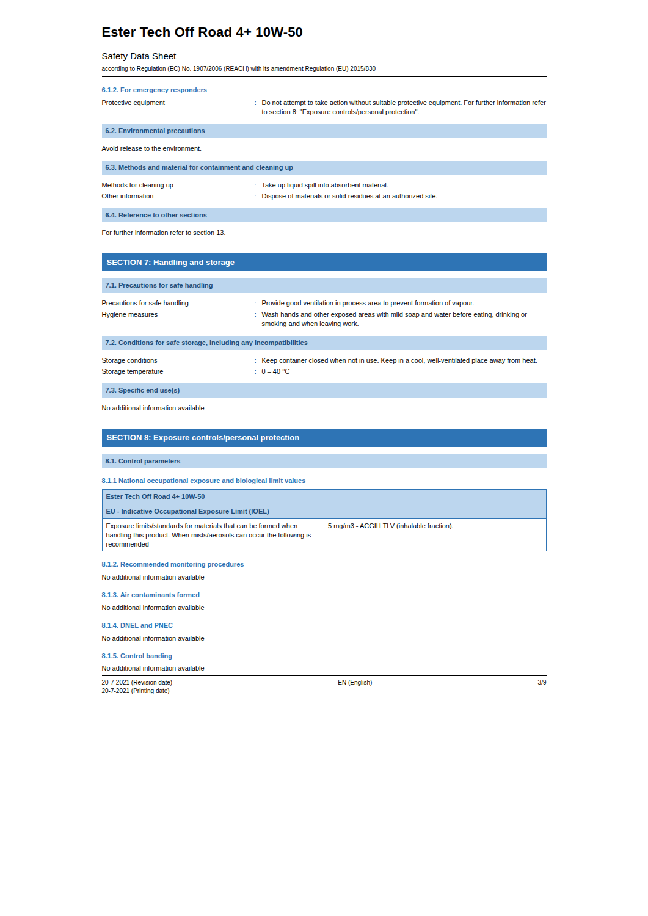Ester Tech Off Road 4+ 10W-50
Safety Data Sheet
according to Regulation (EC) No. 1907/2006 (REACH) with its amendment Regulation (EU) 2015/830
6.1.2. For emergency responders
Protective equipment
:
Do not attempt to take action without suitable protective equipment. For further information refer to section 8: "Exposure controls/personal protection".
6.2. Environmental precautions
Avoid release to the environment.
6.3. Methods and material for containment and cleaning up
Methods for cleaning up
:
Take up liquid spill into absorbent material.
Other information
:
Dispose of materials or solid residues at an authorized site.
6.4. Reference to other sections
For further information refer to section 13.
SECTION 7: Handling and storage
7.1. Precautions for safe handling
Precautions for safe handling
:
Provide good ventilation in process area to prevent formation of vapour.
Hygiene measures
:
Wash hands and other exposed areas with mild soap and water before eating, drinking or smoking and when leaving work.
7.2. Conditions for safe storage, including any incompatibilities
Storage conditions
:
Keep container closed when not in use. Keep in a cool, well-ventilated place away from heat.
Storage temperature
:
0 – 40 °C
7.3. Specific end use(s)
No additional information available
SECTION 8: Exposure controls/personal protection
8.1. Control parameters
8.1.1 National occupational exposure and biological limit values
| Ester Tech Off Road 4+ 10W-50 |
| --- |
| EU - Indicative Occupational Exposure Limit (IOEL) |
| Exposure limits/standards for materials that can be formed when handling this product. When mists/aerosols can occur the following is recommended | 5 mg/m3 - ACGIH TLV (inhalable fraction). |
8.1.2. Recommended monitoring procedures
No additional information available
8.1.3. Air contaminants formed
No additional information available
8.1.4. DNEL and PNEC
No additional information available
8.1.5. Control banding
No additional information available
20-7-2021 (Revision date) 20-7-2021 (Printing date)
EN (English)
3/9